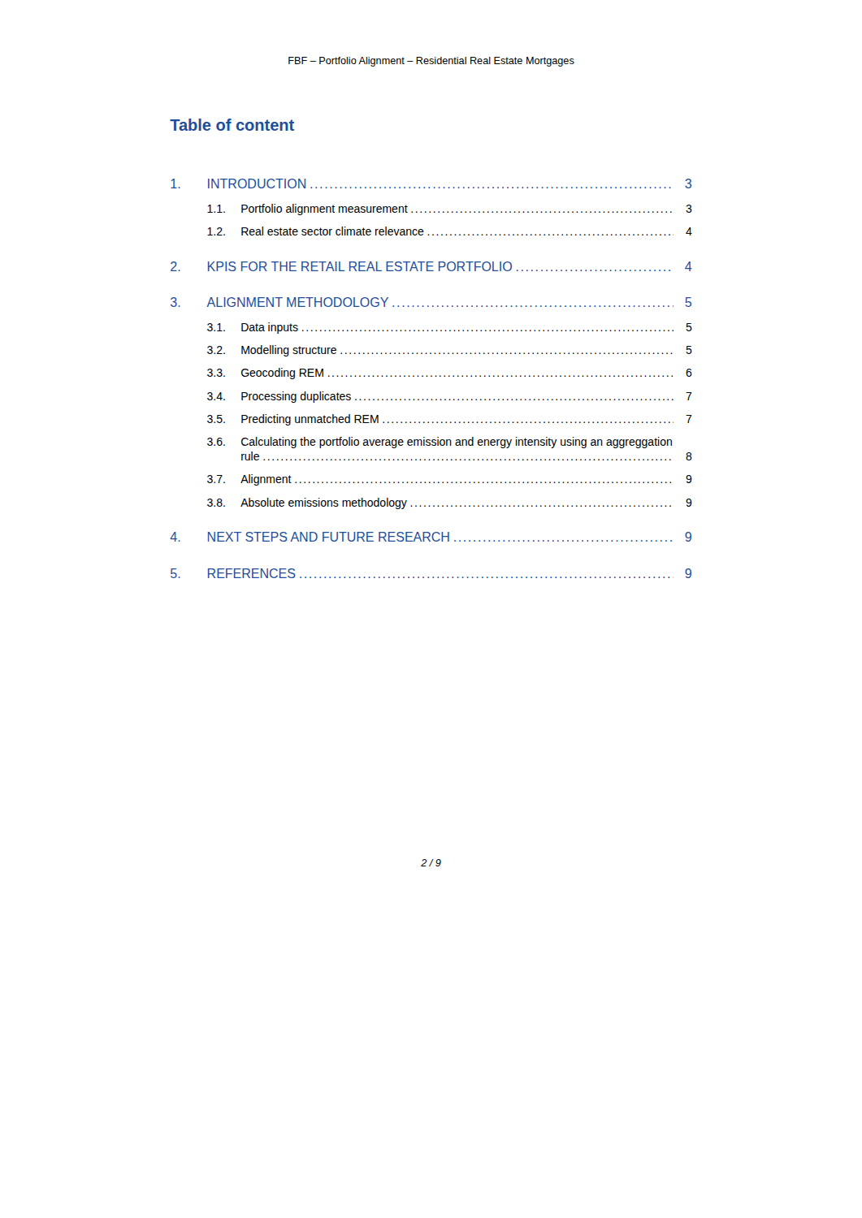FBF – Portfolio Alignment – Residential Real Estate Mortgages
Table of content
1. INTRODUCTION .................................................................................................. 3
1.1. Portfolio alignment measurement .............................................................................. 3
1.2. Real estate sector climate relevance ......................................................................... 4
2. KPIS FOR THE RETAIL REAL ESTATE PORTFOLIO ............................................. 4
3. ALIGNMENT METHODOLOGY .............................................................................. 5
3.1. Data inputs ..................................................................................................... 5
3.2. Modelling structure ...................................................................................... 5
3.3. Geocoding REM ....................................................................................... 6
3.4. Processing duplicates ................................................................................ 7
3.5. Predicting unmatched REM ....................................................................... 7
3.6. Calculating the portfolio average emission and energy intensity using an aggreggation
rule ............................................................................................................. 8
3.7. Alignment ..................................................................................................... 9
3.8. Absolute emissions methodology .............................................................. 9
4. NEXT STEPS AND FUTURE RESEARCH ............................................................. 9
5. REFERENCES ....................................................................................................... 9
2 / 9